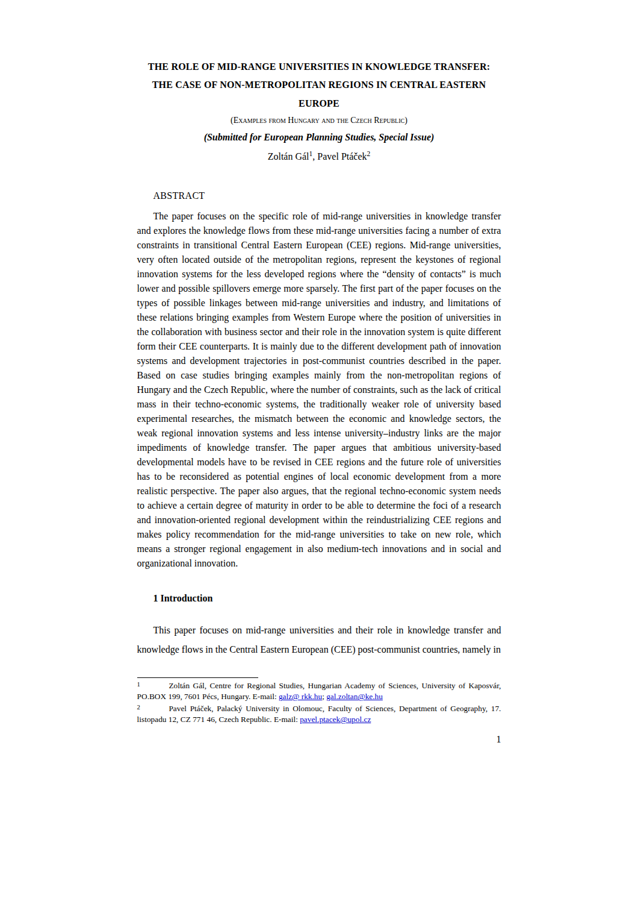The Role of Mid-Range Universities in Knowledge Transfer:
The Case of Non-Metropolitan Regions in Central Eastern
Europe
(Examples from Hungary and the Czech Republic)
(Submitted for European Planning Studies, Special Issue)
Zoltán Gál1, Pavel Ptáček2
ABSTRACT
The paper focuses on the specific role of mid-range universities in knowledge transfer and explores the knowledge flows from these mid-range universities facing a number of extra constraints in transitional Central Eastern European (CEE) regions. Mid-range universities, very often located outside of the metropolitan regions, represent the keystones of regional innovation systems for the less developed regions where the “density of contacts” is much lower and possible spillovers emerge more sparsely. The first part of the paper focuses on the types of possible linkages between mid-range universities and industry, and limitations of these relations bringing examples from Western Europe where the position of universities in the collaboration with business sector and their role in the innovation system is quite different form their CEE counterparts. It is mainly due to the different development path of innovation systems and development trajectories in post-communist countries described in the paper. Based on case studies bringing examples mainly from the non-metropolitan regions of Hungary and the Czech Republic, where the number of constraints, such as the lack of critical mass in their techno-economic systems, the traditionally weaker role of university based experimental researches, the mismatch between the economic and knowledge sectors, the weak regional innovation systems and less intense university–industry links are the major impediments of knowledge transfer. The paper argues that ambitious university-based developmental models have to be revised in CEE regions and the future role of universities has to be reconsidered as potential engines of local economic development from a more realistic perspective. The paper also argues, that the regional techno-economic system needs to achieve a certain degree of maturity in order to be able to determine the foci of a research and innovation-oriented regional development within the reindustrializing CEE regions and makes policy recommendation for the mid-range universities to take on new role, which means a stronger regional engagement in also medium-tech innovations and in social and organizational innovation.
1 Introduction
This paper focuses on mid-range universities and their role in knowledge transfer and knowledge flows in the Central Eastern European (CEE) post-communist countries, namely in
1 Zoltán Gál, Centre for Regional Studies, Hungarian Academy of Sciences, University of Kaposvár, PO.BOX 199, 7601 Pécs, Hungary. E-mail: galz@ rkk.hu; gal.zoltan@ke.hu
2 Pavel Ptáček, Palacký University in Olomouc, Faculty of Sciences, Department of Geography, 17. listopadu 12, CZ 771 46, Czech Republic. E-mail: pavel.ptacek@upol.cz
1